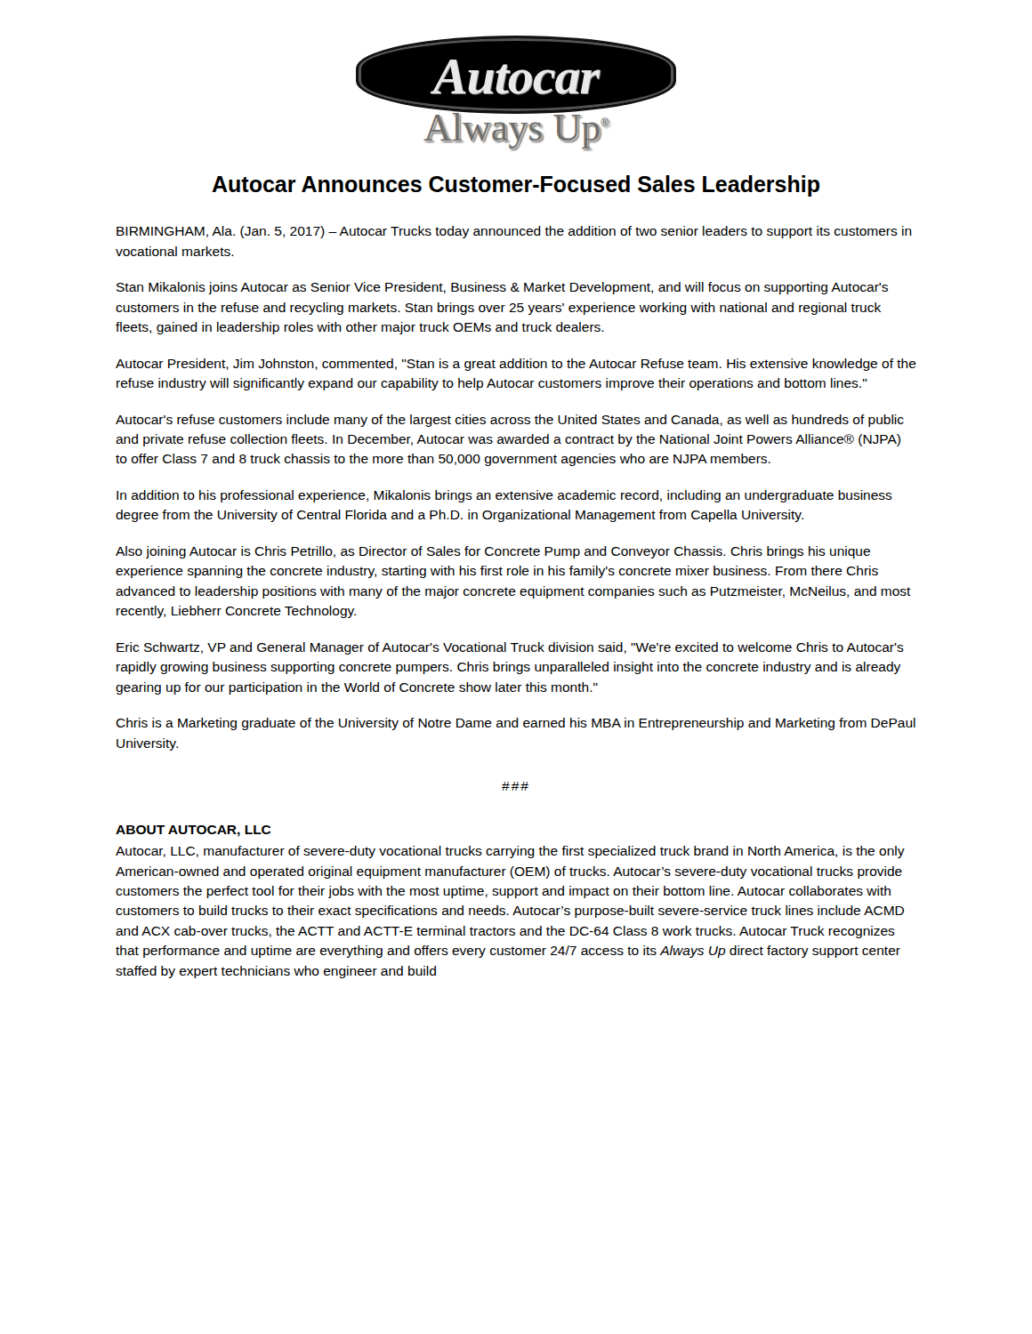Autocar
Always Up®
Autocar Announces Customer-Focused Sales Leadership
BIRMINGHAM, Ala. (Jan. 5, 2017) – Autocar Trucks today announced the addition of two senior leaders to support its customers in vocational markets.
Stan Mikalonis joins Autocar as Senior Vice President, Business & Market Development, and will focus on supporting Autocar's customers in the refuse and recycling markets. Stan brings over 25 years' experience working with national and regional truck fleets, gained in leadership roles with other major truck OEMs and truck dealers.
Autocar President, Jim Johnston, commented, "Stan is a great addition to the Autocar Refuse team. His extensive knowledge of the refuse industry will significantly expand our capability to help Autocar customers improve their operations and bottom lines."
Autocar's refuse customers include many of the largest cities across the United States and Canada, as well as hundreds of public and private refuse collection fleets. In December, Autocar was awarded a contract by the National Joint Powers Alliance® (NJPA) to offer Class 7 and 8 truck chassis to the more than 50,000 government agencies who are NJPA members.
In addition to his professional experience, Mikalonis brings an extensive academic record, including an undergraduate business degree from the University of Central Florida and a Ph.D. in Organizational Management from Capella University.
Also joining Autocar is Chris Petrillo, as Director of Sales for Concrete Pump and Conveyor Chassis. Chris brings his unique experience spanning the concrete industry, starting with his first role in his family's concrete mixer business. From there Chris advanced to leadership positions with many of the major concrete equipment companies such as Putzmeister, McNeilus, and most recently, Liebherr Concrete Technology.
Eric Schwartz, VP and General Manager of Autocar's Vocational Truck division said, "We're excited to welcome Chris to Autocar's rapidly growing business supporting concrete pumpers. Chris brings unparalleled insight into the concrete industry and is already gearing up for our participation in the World of Concrete show later this month."
Chris is a Marketing graduate of the University of Notre Dame and earned his MBA in Entrepreneurship and Marketing from DePaul University.
###
About Autocar, LLC
Autocar, LLC, manufacturer of severe-duty vocational trucks carrying the first specialized truck brand in North America, is the only American-owned and operated original equipment manufacturer (OEM) of trucks. Autocar’s severe-duty vocational trucks provide customers the perfect tool for their jobs with the most uptime, support and impact on their bottom line. Autocar collaborates with customers to build trucks to their exact specifications and needs. Autocar’s purpose-built severe-service truck lines include ACMD and ACX cab-over trucks, the ACTT and ACTT-E terminal tractors and the DC-64 Class 8 work trucks. Autocar Truck recognizes that performance and uptime are everything and offers every customer 24/7 access to its Always Up direct factory support center staffed by expert technicians who engineer and build